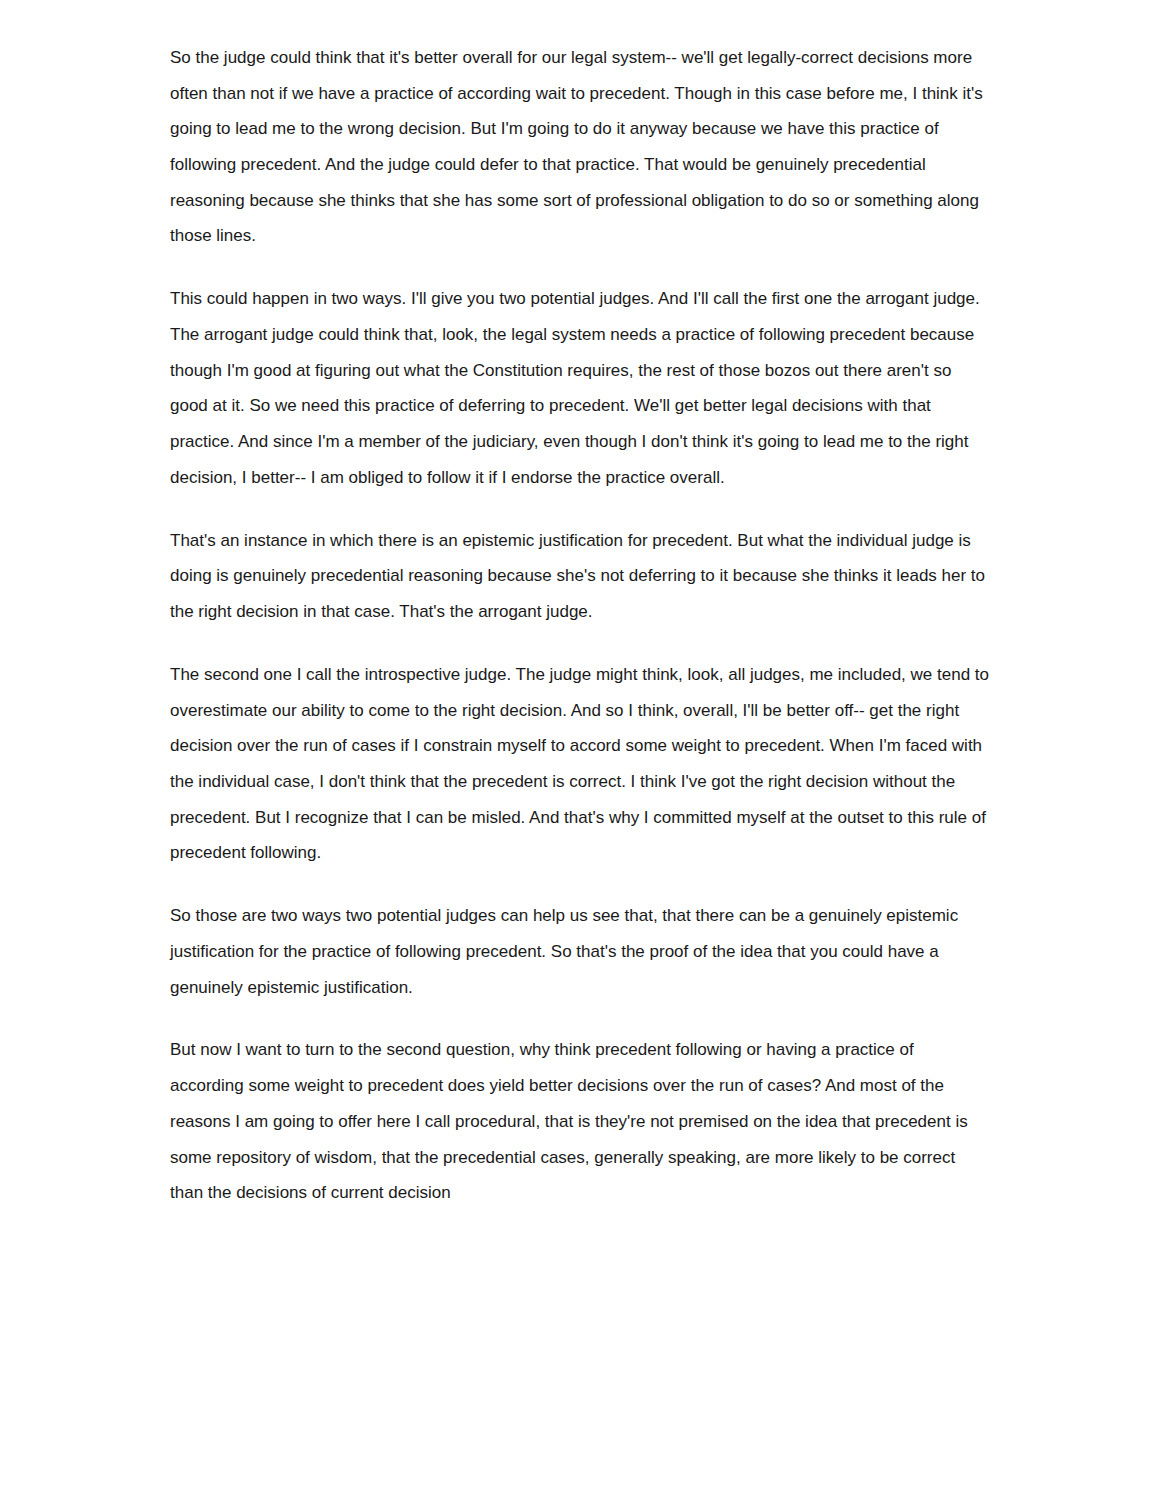So the judge could think that it's better overall for our legal system-- we'll get legally-correct decisions more often than not if we have a practice of according wait to precedent. Though in this case before me, I think it's going to lead me to the wrong decision. But I'm going to do it anyway because we have this practice of following precedent. And the judge could defer to that practice. That would be genuinely precedential reasoning because she thinks that she has some sort of professional obligation to do so or something along those lines.
This could happen in two ways. I'll give you two potential judges. And I'll call the first one the arrogant judge. The arrogant judge could think that, look, the legal system needs a practice of following precedent because though I'm good at figuring out what the Constitution requires, the rest of those bozos out there aren't so good at it. So we need this practice of deferring to precedent. We'll get better legal decisions with that practice. And since I'm a member of the judiciary, even though I don't think it's going to lead me to the right decision, I better-- I am obliged to follow it if I endorse the practice overall.
That's an instance in which there is an epistemic justification for precedent. But what the individual judge is doing is genuinely precedential reasoning because she's not deferring to it because she thinks it leads her to the right decision in that case. That's the arrogant judge.
The second one I call the introspective judge. The judge might think, look, all judges, me included, we tend to overestimate our ability to come to the right decision. And so I think, overall, I'll be better off-- get the right decision over the run of cases if I constrain myself to accord some weight to precedent. When I'm faced with the individual case, I don't think that the precedent is correct. I think I've got the right decision without the precedent. But I recognize that I can be misled. And that's why I committed myself at the outset to this rule of precedent following.
So those are two ways two potential judges can help us see that, that there can be a genuinely epistemic justification for the practice of following precedent. So that's the proof of the idea that you could have a genuinely epistemic justification.
But now I want to turn to the second question, why think precedent following or having a practice of according some weight to precedent does yield better decisions over the run of cases? And most of the reasons I am going to offer here I call procedural, that is they're not premised on the idea that precedent is some repository of wisdom, that the precedential cases, generally speaking, are more likely to be correct than the decisions of current decision